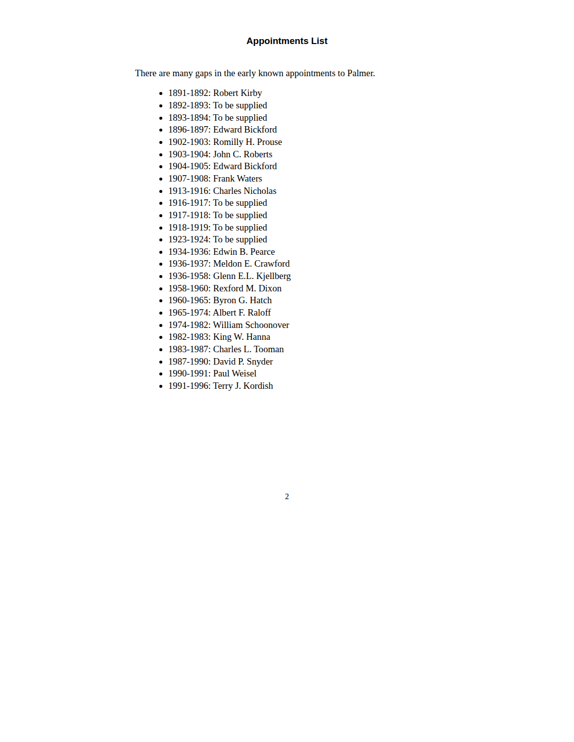Appointments List
There are many gaps in the early known appointments to Palmer.
1891-1892: Robert Kirby
1892-1893: To be supplied
1893-1894: To be supplied
1896-1897: Edward Bickford
1902-1903: Romilly H. Prouse
1903-1904: John C. Roberts
1904-1905: Edward Bickford
1907-1908: Frank Waters
1913-1916: Charles Nicholas
1916-1917: To be supplied
1917-1918: To be supplied
1918-1919: To be supplied
1923-1924: To be supplied
1934-1936: Edwin B. Pearce
1936-1937: Meldon E. Crawford
1936-1958: Glenn E.L. Kjellberg
1958-1960: Rexford M. Dixon
1960-1965: Byron G. Hatch
1965-1974: Albert F. Raloff
1974-1982: William Schoonover
1982-1983: King W. Hanna
1983-1987: Charles L. Tooman
1987-1990: David P. Snyder
1990-1991: Paul Weisel
1991-1996: Terry J. Kordish
2